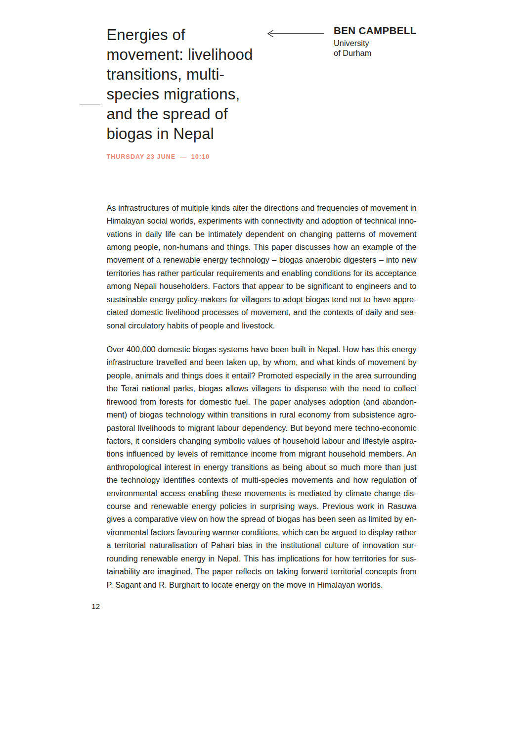Energies of movement: livelihood transitions, multi-species migrations, and the spread of biogas in Nepal
Ben Campbell
University
of Durham
Thursday 23 June — 10:10
As infrastructures of multiple kinds alter the directions and frequencies of movement in Himalayan social worlds, experiments with connectivity and adoption of technical innovations in daily life can be intimately dependent on changing patterns of movement among people, non-humans and things. This paper discusses how an example of the movement of a renewable energy technology – biogas anaerobic digesters – into new territories has rather particular requirements and enabling conditions for its acceptance among Nepali householders. Factors that appear to be significant to engineers and to sustainable energy policy-makers for villagers to adopt biogas tend not to have appreciated domestic livelihood processes of movement, and the contexts of daily and seasonal circulatory habits of people and livestock.
Over 400,000 domestic biogas systems have been built in Nepal. How has this energy infrastructure travelled and been taken up, by whom, and what kinds of movement by people, animals and things does it entail? Promoted especially in the area surrounding the Terai national parks, biogas allows villagers to dispense with the need to collect firewood from forests for domestic fuel. The paper analyses adoption (and abandonment) of biogas technology within transitions in rural economy from subsistence agro-pastoral livelihoods to migrant labour dependency. But beyond mere techno-economic factors, it considers changing symbolic values of household labour and lifestyle aspirations influenced by levels of remittance income from migrant household members. An anthropological interest in energy transitions as being about so much more than just the technology identifies contexts of multi-species movements and how regulation of environmental access enabling these movements is mediated by climate change discourse and renewable energy policies in surprising ways. Previous work in Rasuwa gives a comparative view on how the spread of biogas has been seen as limited by environmental factors favouring warmer conditions, which can be argued to display rather a territorial naturalisation of Pahari bias in the institutional culture of innovation surrounding renewable energy in Nepal. This has implications for how territories for sustainability are imagined. The paper reflects on taking forward territorial concepts from P. Sagant and R. Burghart to locate energy on the move in Himalayan worlds.
12